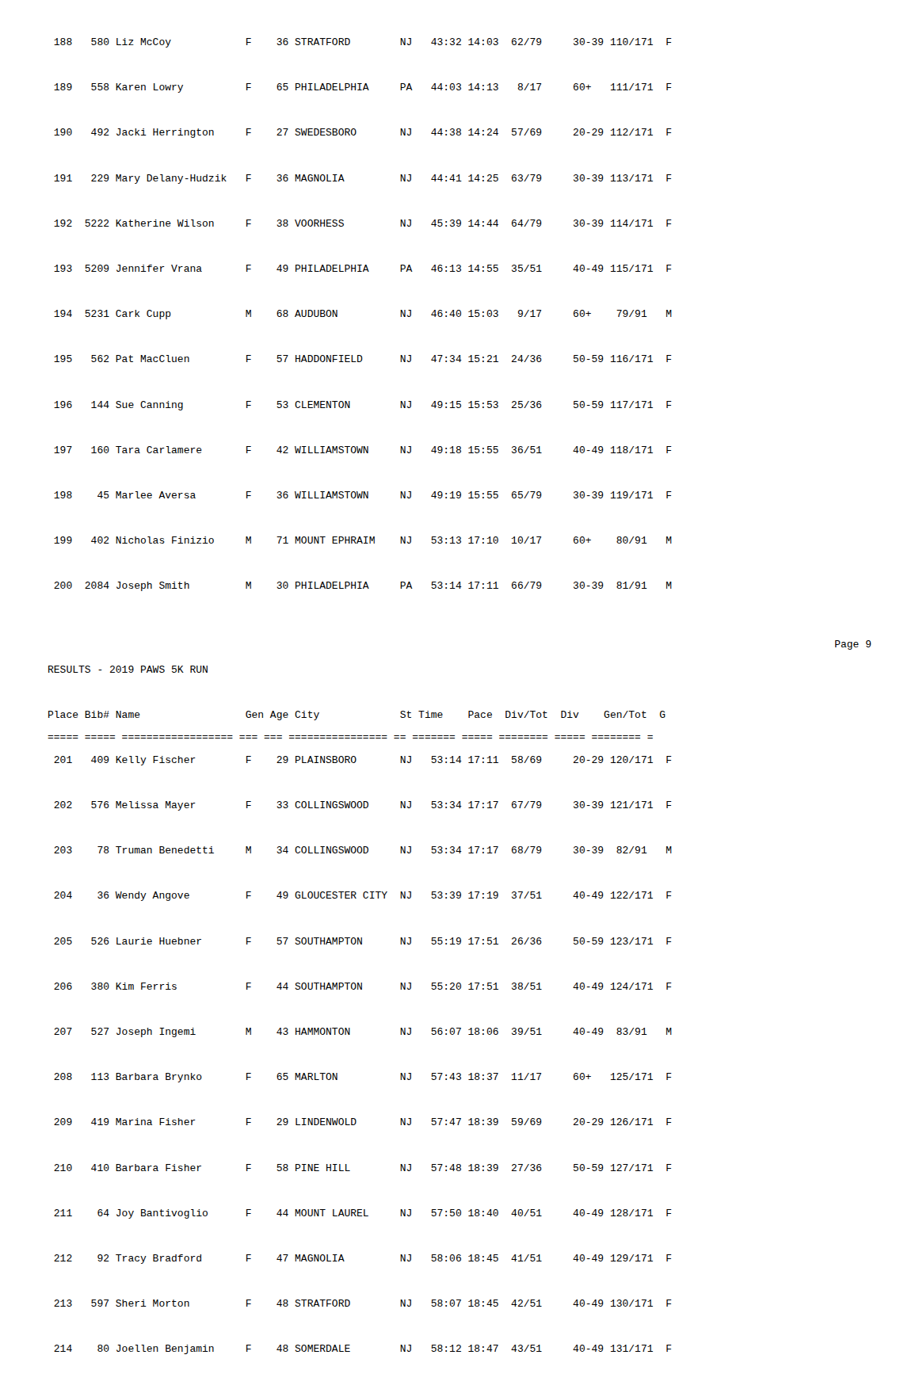188   580 Liz McCoy            F    36 STRATFORD        NJ   43:32 14:03  62/79     30-39 110/171  F

 189   558 Karen Lowry          F    65 PHILADELPHIA     PA   44:03 14:13   8/17     60+   111/171  F

 190   492 Jacki Herrington     F    27 SWEDESBORO       NJ   44:38 14:24  57/69     20-29 112/171  F

 191   229 Mary Delany-Hudzik   F    36 MAGNOLIA         NJ   44:41 14:25  63/79     30-39 113/171  F

 192  5222 Katherine Wilson     F    38 VOORHESS         NJ   45:39 14:44  64/79     30-39 114/171  F

 193  5209 Jennifer Vrana       F    49 PHILADELPHIA     PA   46:13 14:55  35/51     40-49 115/171  F

 194  5231 Cark Cupp            M    68 AUDUBON          NJ   46:40 15:03   9/17     60+    79/91   M

 195   562 Pat MacCluen         F    57 HADDONFIELD      NJ   47:34 15:21  24/36     50-59 116/171  F

 196   144 Sue Canning          F    53 CLEMENTON        NJ   49:15 15:53  25/36     50-59 117/171  F

 197   160 Tara Carlamere       F    42 WILLIAMSTOWN     NJ   49:18 15:55  36/51     40-49 118/171  F

 198    45 Marlee Aversa        F    36 WILLIAMSTOWN     NJ   49:19 15:55  65/79     30-39 119/171  F

 199   402 Nicholas Finizio     M    71 MOUNT EPHRAIM    NJ   53:13 17:10  10/17     60+    80/91   M

 200  2084 Joseph Smith         M    30 PHILADELPHIA     PA   53:14 17:11  66/79     30-39  81/91   M
Page 9
RESULTS - 2019 PAWS 5K RUN

Place Bib# Name                 Gen Age City             St Time    Pace  Div/Tot  Div    Gen/Tot  G
===== ===== ================== === === ================ == ======= ===== ======== ===== ======== =
 201   409 Kelly Fischer        F    29 PLAINSBORO       NJ   53:14 17:11  58/69     20-29 120/171  F

 202   576 Melissa Mayer        F    33 COLLINGSWOOD     NJ   53:34 17:17  67/79     30-39 121/171  F

 203    78 Truman Benedetti     M    34 COLLINGSWOOD     NJ   53:34 17:17  68/79     30-39  82/91   M

 204    36 Wendy Angove         F    49 GLOUCESTER CITY  NJ   53:39 17:19  37/51     40-49 122/171  F

 205   526 Laurie Huebner       F    57 SOUTHAMPTON      NJ   55:19 17:51  26/36     50-59 123/171  F

 206   380 Kim Ferris           F    44 SOUTHAMPTON      NJ   55:20 17:51  38/51     40-49 124/171  F

 207   527 Joseph Ingemi        M    43 HAMMONTON        NJ   56:07 18:06  39/51     40-49  83/91   M

 208   113 Barbara Brynko       F    65 MARLTON          NJ   57:43 18:37  11/17     60+   125/171  F

 209   419 Marina Fisher        F    29 LINDENWOLD       NJ   57:47 18:39  59/69     20-29 126/171  F

 210   410 Barbara Fisher       F    58 PINE HILL        NJ   57:48 18:39  27/36     50-59 127/171  F

 211    64 Joy Bantivoglio      F    44 MOUNT LAUREL     NJ   57:50 18:40  40/51     40-49 128/171  F

 212    92 Tracy Bradford       F    47 MAGNOLIA         NJ   58:06 18:45  41/51     40-49 129/171  F

 213   597 Sheri Morton         F    48 STRATFORD        NJ   58:07 18:45  42/51     40-49 130/171  F

 214    80 Joellen Benjamin     F    48 SOMERDALE        NJ   58:12 18:47  43/51     40-49 131/171  F